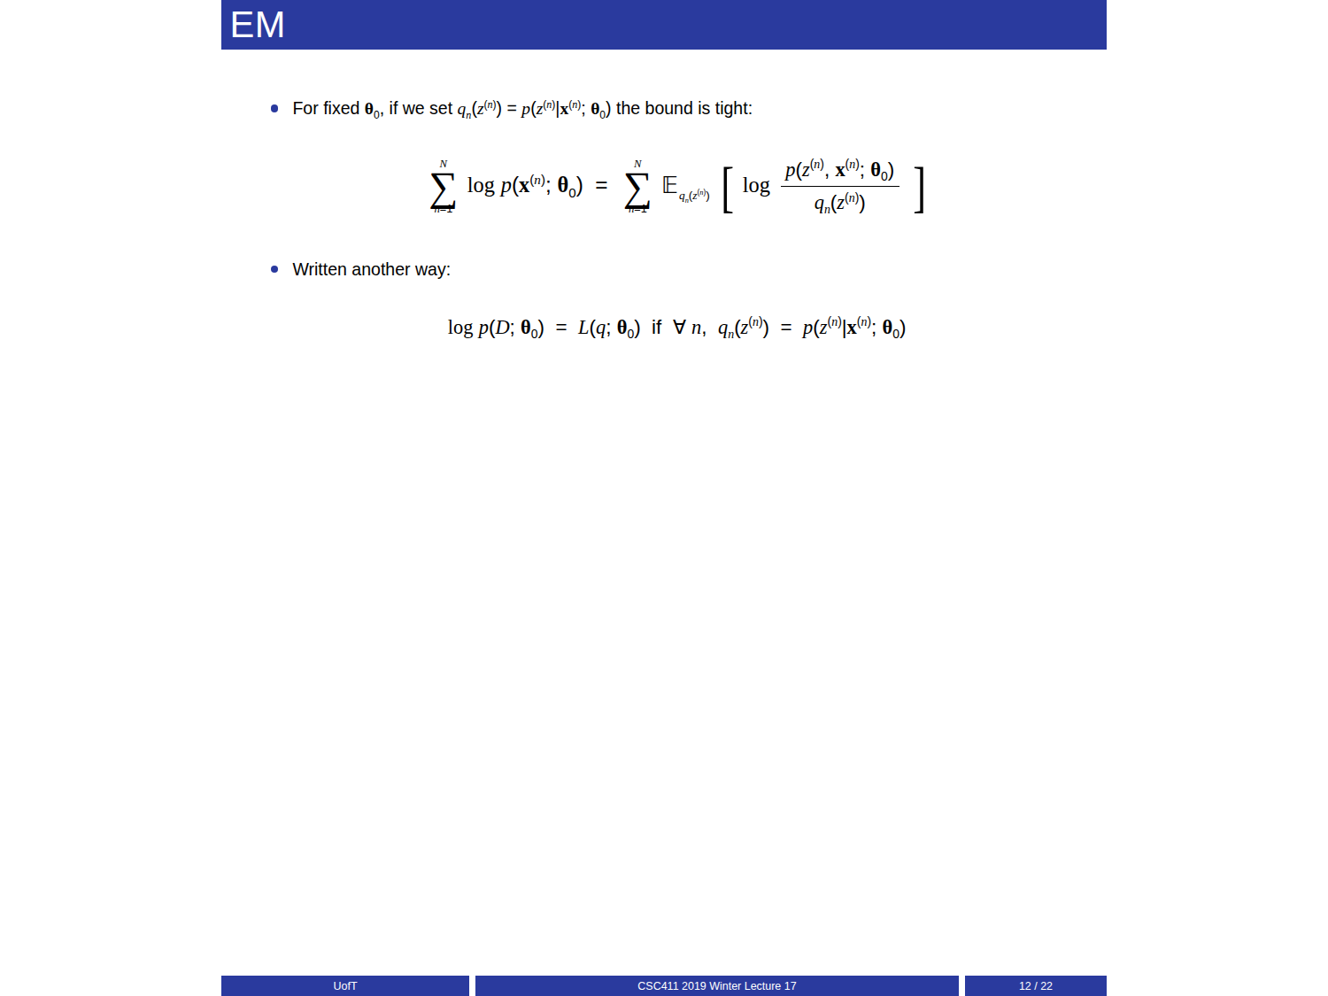EM
For fixed θ0, if we set qn(z(n)) = p(z(n)|x(n); θ0) the bound is tight:
N ∑ n=1 log p(x(n); θ0) = N ∑ n=1 𝔼qn(z(n)) [ log p(z(n), x(n); θ0) qn(z(n)) ]
Written another way:
log p(D; θ0) = L(q; θ0) if ∀ n, qn(z(n)) = p(z(n)|x(n); θ0)
UofT
CSC411 2019 Winter Lecture 17
12 / 22